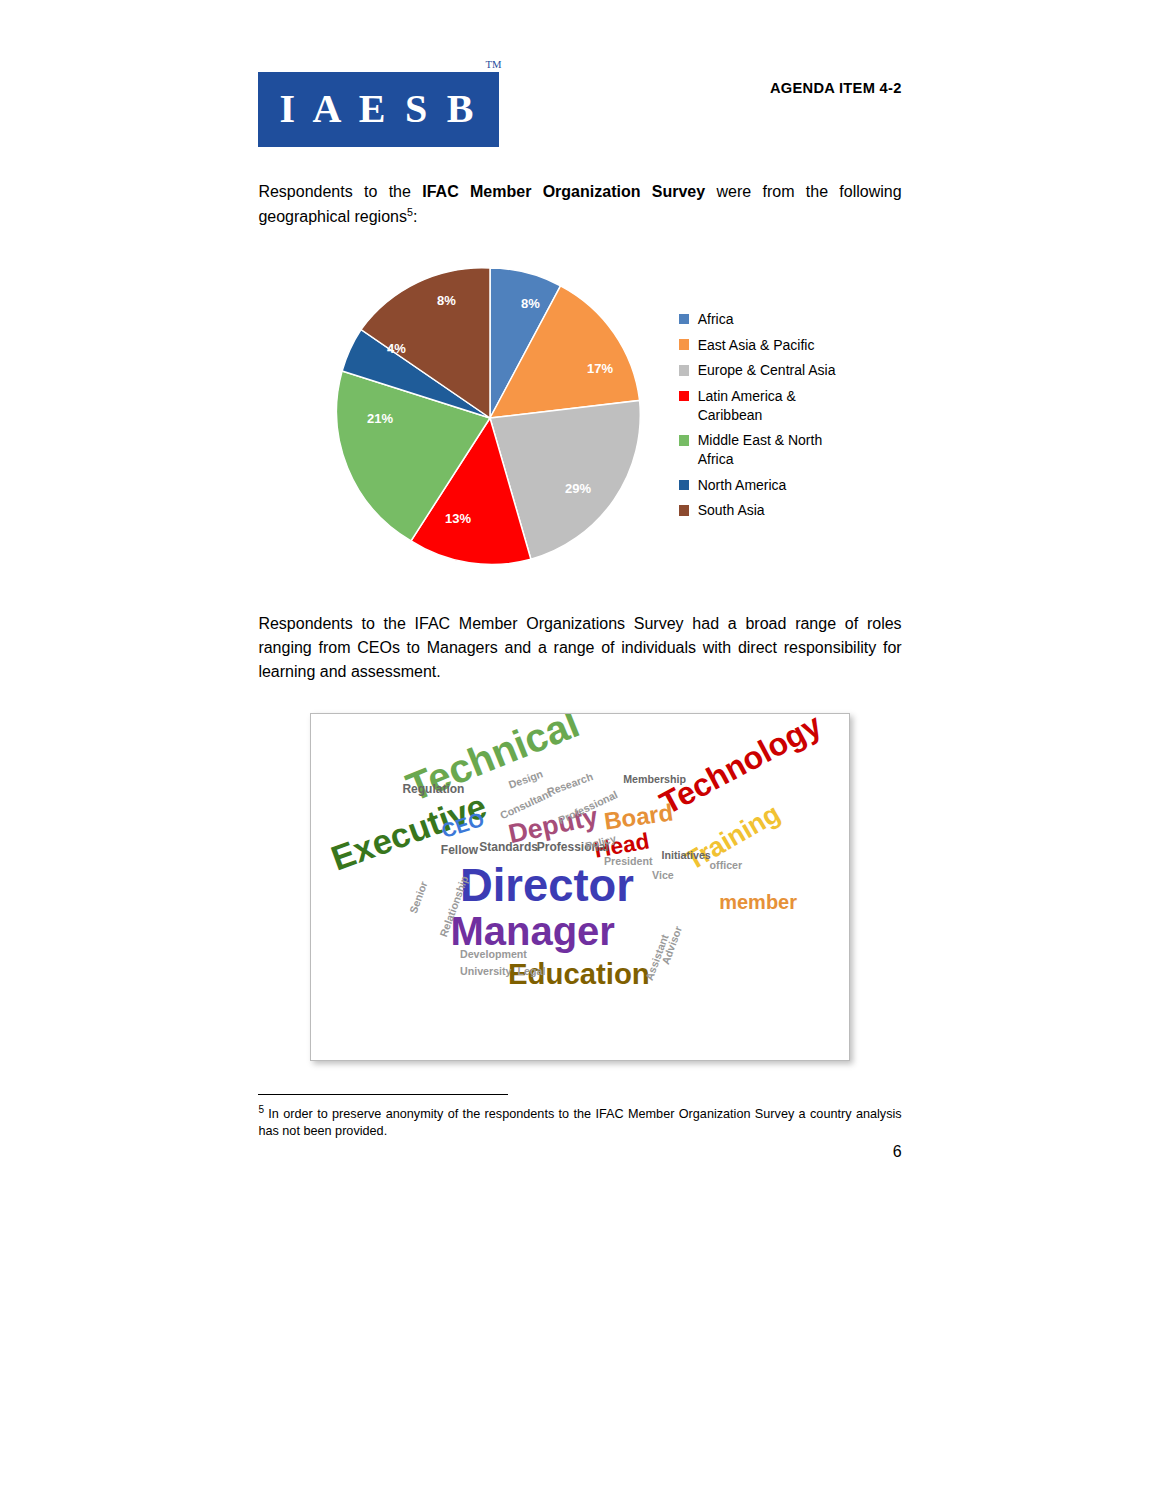I A E S BTM
AGENDA ITEM 4-2
Respondents to the IFAC Member Organization Survey were from the following geographical regions5:
8% 17% 29% 13% 21% 4% 8%
Africa
East Asia & Pacific
Europe & Central Asia
Latin America &
Caribbean
Middle East & North
Africa
North America
South Asia
Respondents to the IFAC Member Organizations Survey had a broad range of roles ranging from CEOs to Managers and a range of individuals with direct responsibility for learning and assessment.
Technical Technology Executive CEO Deputy Board Head Training Director Manager Education member Regulation Design Research Membership Consultant Professional Fellow Standards Professional President Initiatives officer Vice Policy Senior Relationship Development University Legal Assistant Advisor
5 In order to preserve anonymity of the respondents to the IFAC Member Organization Survey a country analysis has not been provided.
6